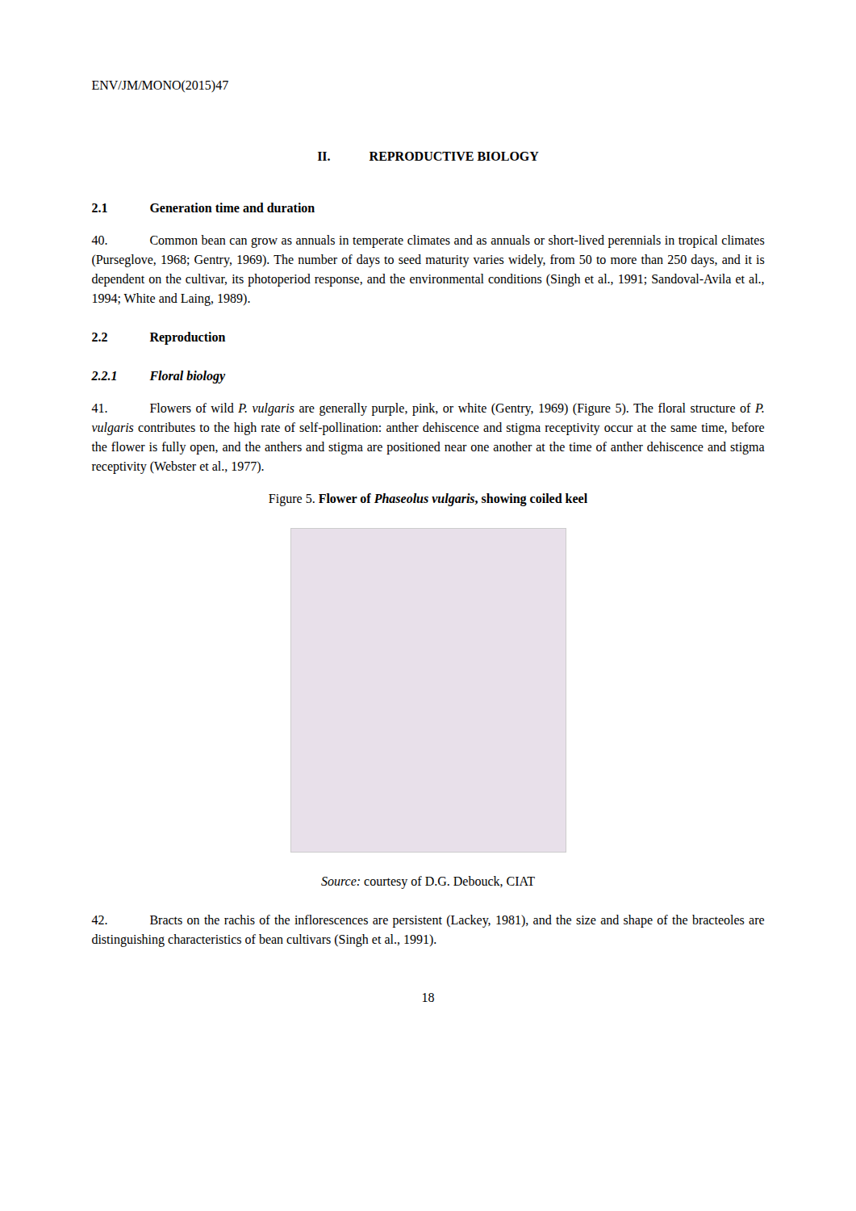ENV/JM/MONO(2015)47
II. REPRODUCTIVE BIOLOGY
2.1 Generation time and duration
40. Common bean can grow as annuals in temperate climates and as annuals or short-lived perennials in tropical climates (Purseglove, 1968; Gentry, 1969). The number of days to seed maturity varies widely, from 50 to more than 250 days, and it is dependent on the cultivar, its photoperiod response, and the environmental conditions (Singh et al., 1991; Sandoval-Avila et al., 1994; White and Laing, 1989).
2.2 Reproduction
2.2.1 Floral biology
41. Flowers of wild P. vulgaris are generally purple, pink, or white (Gentry, 1969) (Figure 5). The floral structure of P. vulgaris contributes to the high rate of self-pollination: anther dehiscence and stigma receptivity occur at the same time, before the flower is fully open, and the anthers and stigma are positioned near one another at the time of anther dehiscence and stigma receptivity (Webster et al., 1977).
Figure 5. Flower of Phaseolus vulgaris, showing coiled keel
Source: courtesy of D.G. Debouck, CIAT
42. Bracts on the rachis of the inflorescences are persistent (Lackey, 1981), and the size and shape of the bracteoles are distinguishing characteristics of bean cultivars (Singh et al., 1991).
18